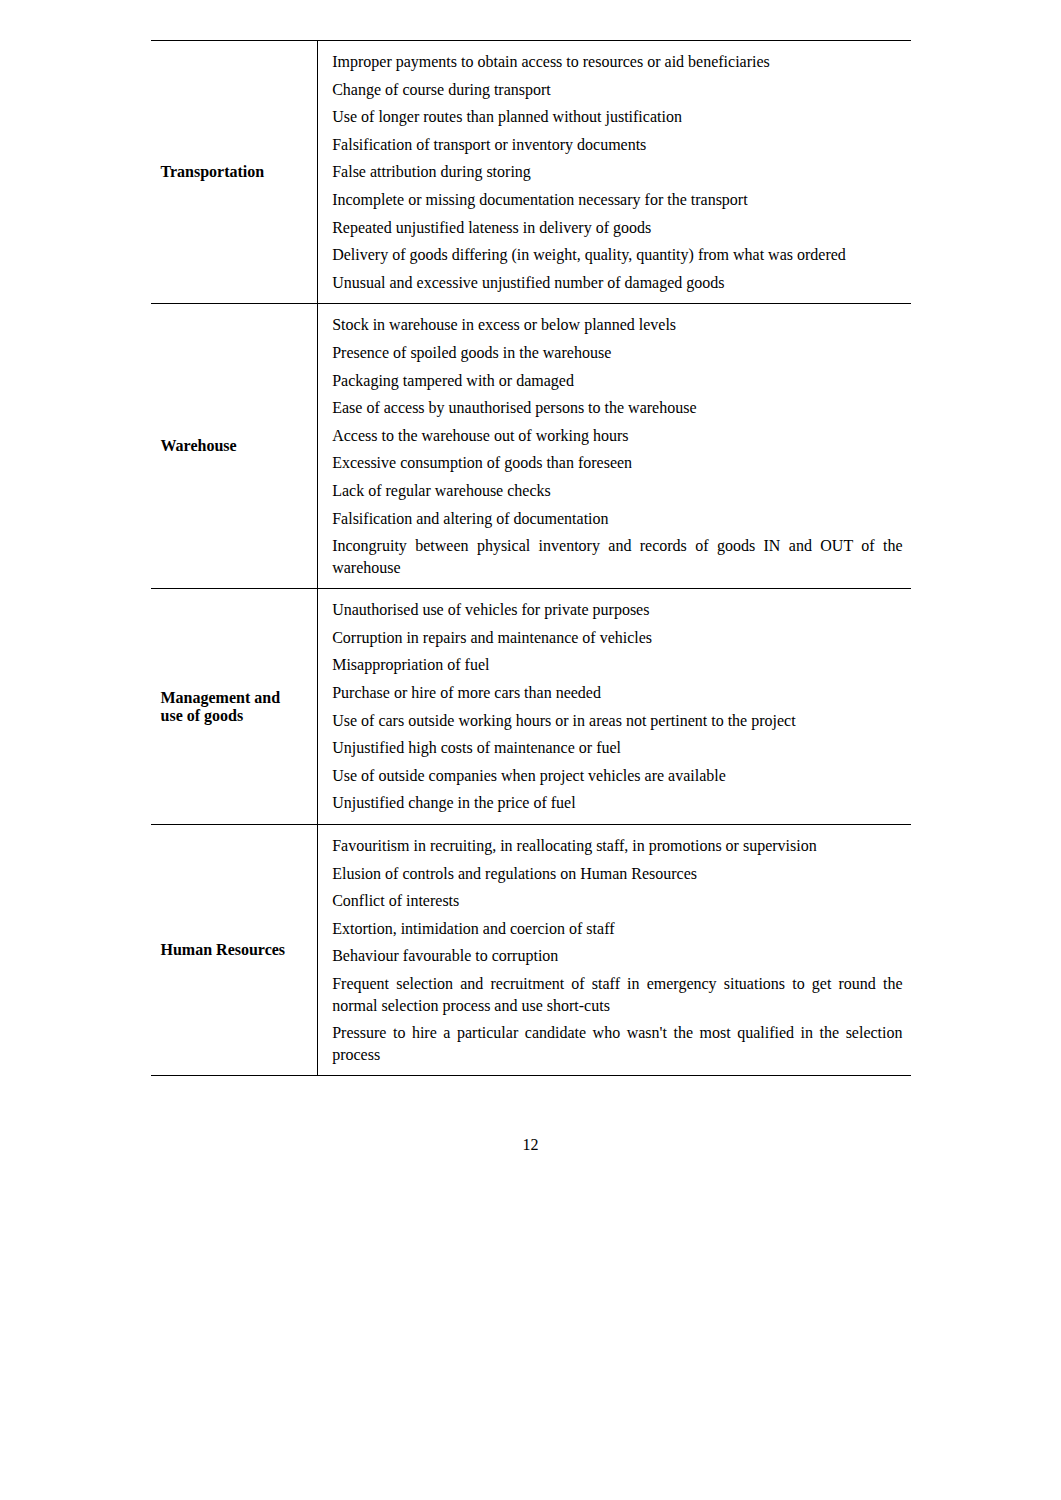| Transportation | Improper payments to obtain access to resources or aid beneficiaries Change of course during transport Use of longer routes than planned without justification Falsification of transport or inventory documents False attribution during storing Incomplete or missing documentation necessary for the transport Repeated unjustified lateness in delivery of goods Delivery of goods differing (in weight, quality, quantity) from what was ordered Unusual and excessive unjustified number of damaged goods |
| Warehouse | Stock in warehouse in excess or below planned levels Presence of spoiled goods in the warehouse Packaging tampered with or damaged Ease of access by unauthorised persons to the warehouse Access to the warehouse out of working hours Excessive consumption of goods than foreseen Lack of regular warehouse checks Falsification and altering of documentation Incongruity between physical inventory and records of goods IN and OUT of the warehouse |
| Management and use of goods | Unauthorised use of vehicles for private purposes Corruption in repairs and maintenance of vehicles Misappropriation of fuel Purchase or hire of more cars than needed Use of cars outside working hours or in areas not pertinent to the project Unjustified high costs of maintenance or fuel Use of outside companies when project vehicles are available Unjustified change in the price of fuel |
| Human Resources | Favouritism in recruiting, in reallocating staff, in promotions or supervision Elusion of controls and regulations on Human Resources Conflict of interests Extortion, intimidation and coercion of staff Behaviour favourable to corruption Frequent selection and recruitment of staff in emergency situations to get round the normal selection process and use short-cuts Pressure to hire a particular candidate who wasn't the most qualified in the selection process |
12